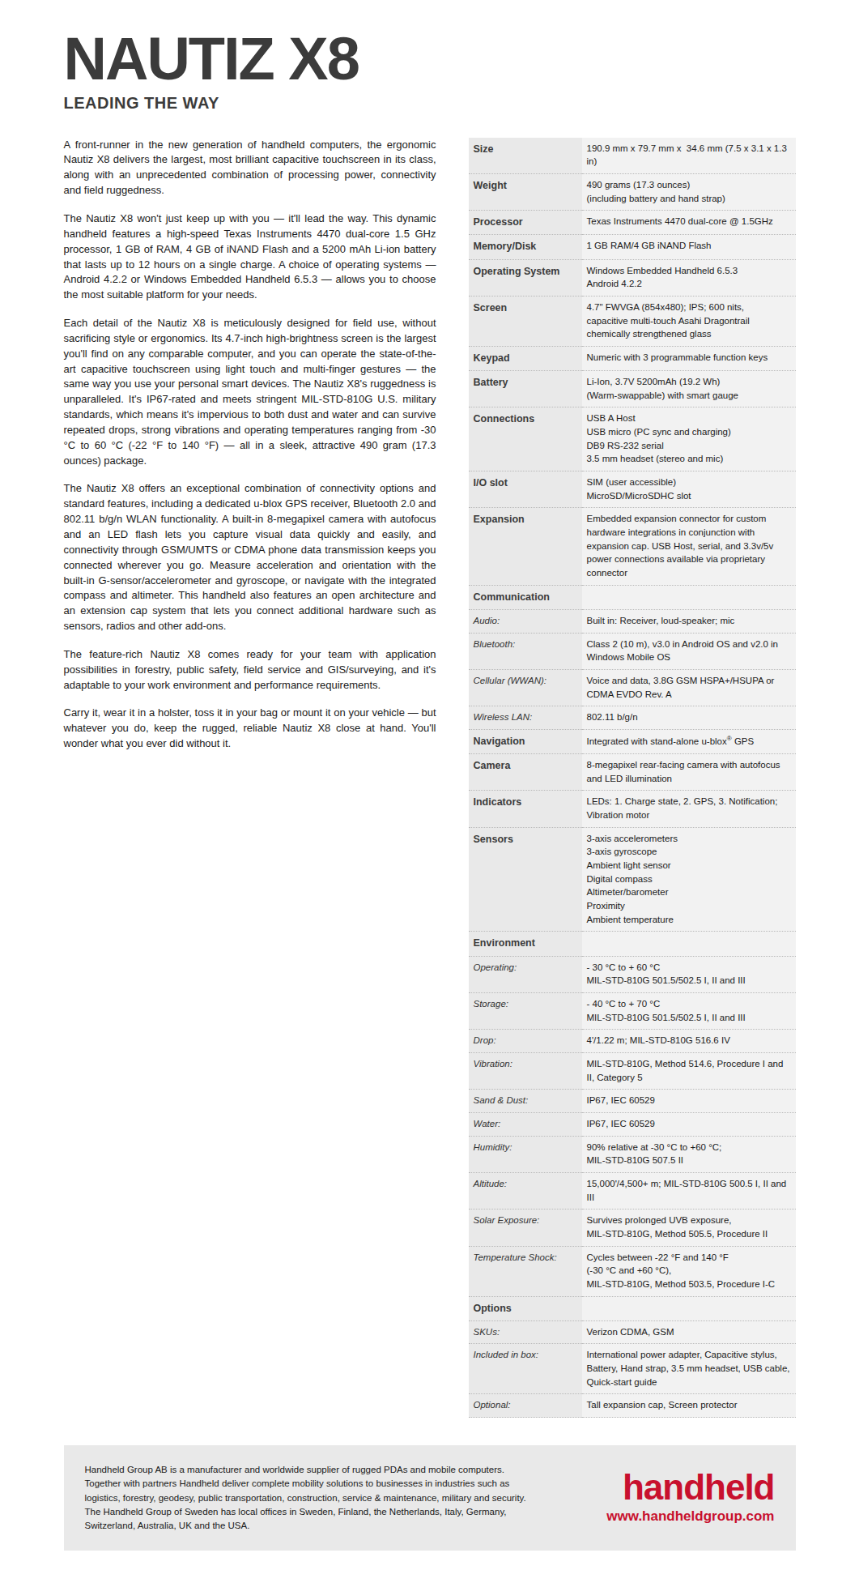NAUTIZ X8
LEADING THE WAY
A front-runner in the new generation of handheld computers, the ergonomic Nautiz X8 delivers the largest, most brilliant capacitive touchscreen in its class, along with an unprecedented combination of processing power, connectivity and field ruggedness.
The Nautiz X8 won't just keep up with you — it'll lead the way. This dynamic handheld features a high-speed Texas Instruments 4470 dual-core 1.5 GHz processor, 1 GB of RAM, 4 GB of iNAND Flash and a 5200 mAh Li-ion battery that lasts up to 12 hours on a single charge. A choice of operating systems — Android 4.2.2 or Windows Embedded Handheld 6.5.3 — allows you to choose the most suitable platform for your needs.
Each detail of the Nautiz X8 is meticulously designed for field use, without sacrificing style or ergonomics. Its 4.7-inch high-brightness screen is the largest you'll find on any comparable computer, and you can operate the state-of-the-art capacitive touchscreen using light touch and multi-finger gestures — the same way you use your personal smart devices. The Nautiz X8's ruggedness is unparalleled. It's IP67-rated and meets stringent MIL-STD-810G U.S. military standards, which means it's impervious to both dust and water and can survive repeated drops, strong vibrations and operating temperatures ranging from -30 °C to 60 °C (-22 °F to 140 °F) — all in a sleek, attractive 490 gram (17.3 ounces) package.
The Nautiz X8 offers an exceptional combination of connectivity options and standard features, including a dedicated u-blox GPS receiver, Bluetooth 2.0 and 802.11 b/g/n WLAN functionality. A built-in 8-megapixel camera with autofocus and an LED flash lets you capture visual data quickly and easily, and connectivity through GSM/UMTS or CDMA phone data transmission keeps you connected wherever you go. Measure acceleration and orientation with the built-in G-sensor/accelerometer and gyroscope, or navigate with the integrated compass and altimeter. This handheld also features an open architecture and an extension cap system that lets you connect additional hardware such as sensors, radios and other add-ons.
The feature-rich Nautiz X8 comes ready for your team with application possibilities in forestry, public safety, field service and GIS/surveying, and it's adaptable to your work environment and performance requirements.
Carry it, wear it in a holster, toss it in your bag or mount it on your vehicle — but whatever you do, keep the rugged, reliable Nautiz X8 close at hand. You'll wonder what you ever did without it.
| Size | 190.9 mm x 79.7 mm x 34.6 mm (7.5 x 3.1 x 1.3 in) |
| Weight | 490 grams (17.3 ounces) (including battery and hand strap) |
| Processor | Texas Instruments 4470 dual-core @ 1.5GHz |
| Memory/Disk | 1 GB RAM/4 GB iNAND Flash |
| Operating System | Windows Embedded Handheld 6.5.3 Android 4.2.2 |
| Screen | 4.7" FWVGA (854x480); IPS; 600 nits, capacitive multi-touch Asahi Dragontrail chemically strengthened glass |
| Keypad | Numeric with 3 programmable function keys |
| Battery | Li-Ion, 3.7V 5200mAh (19.2 Wh) (Warm-swappable) with smart gauge |
| Connections | USB A Host USB micro (PC sync and charging) DB9 RS-232 serial 3.5 mm headset (stereo and mic) |
| I/O slot | SIM (user accessible) MicroSD/MicroSDHC slot |
| Expansion | Embedded expansion connector for custom hardware integrations in conjunction with expansion cap. USB Host, serial, and 3.3v/5v power connections available via proprietary connector |
| Communication | |
| Audio: | Built in: Receiver, loud-speaker; mic |
| Bluetooth: | Class 2 (10 m), v3.0 in Android OS and v2.0 in Windows Mobile OS |
| Cellular (WWAN): | Voice and data, 3.8G GSM HSPA+/HSUPA or CDMA EVDO Rev. A |
| Wireless LAN: | 802.11 b/g/n |
| Navigation | Integrated with stand-alone u-blox ® GPS |
| Camera | 8-megapixel rear-facing camera with autofocus and LED illumination |
| Indicators | LEDs: 1. Charge state, 2. GPS, 3. Notification; Vibration motor |
| Sensors | 3-axis accelerometers 3-axis gyroscope Ambient light sensor Digital compass Altimeter/barometer Proximity Ambient temperature |
| Environment | |
| Operating: | - 30 °C to + 60 °C MIL-STD-810G 501.5/502.5 I, II and III |
| Storage: | - 40 °C to + 70 °C MIL-STD-810G 501.5/502.5 I, II and III |
| Drop: | 4'/1.22 m; MIL-STD-810G 516.6 IV |
| Vibration: | MIL-STD-810G, Method 514.6, Procedure I and II, Category 5 |
| Sand & Dust: | IP67, IEC 60529 |
| Water: | IP67, IEC 60529 |
| Humidity: | 90% relative at -30 °C to +60 °C; MIL-STD-810G 507.5 II |
| Altitude: | 15,000'/4,500+ m; MIL-STD-810G 500.5 I, II and III |
| Solar Exposure: | Survives prolonged UVB exposure, MIL-STD-810G, Method 505.5, Procedure II |
| Temperature Shock: | Cycles between -22 °F and 140 °F (-30 °C and +60 °C), MIL-STD-810G, Method 503.5, Procedure I-C |
| Options | |
| SKUs: | Verizon CDMA, GSM |
| Included in box: | International power adapter, Capacitive stylus, Battery, Hand strap, 3.5 mm headset, USB cable, Quick-start guide |
| Optional: | Tall expansion cap, Screen protector |
Handheld Group AB is a manufacturer and worldwide supplier of rugged PDAs and mobile computers. Together with partners Handheld deliver complete mobility solutions to businesses in industries such as logistics, forestry, geodesy, public transportation, construction, service & maintenance, military and security. The Handheld Group of Sweden has local offices in Sweden, Finland, the Netherlands, Italy, Germany, Switzerland, Australia, UK and the USA.
handheld
www.handheldgroup.com